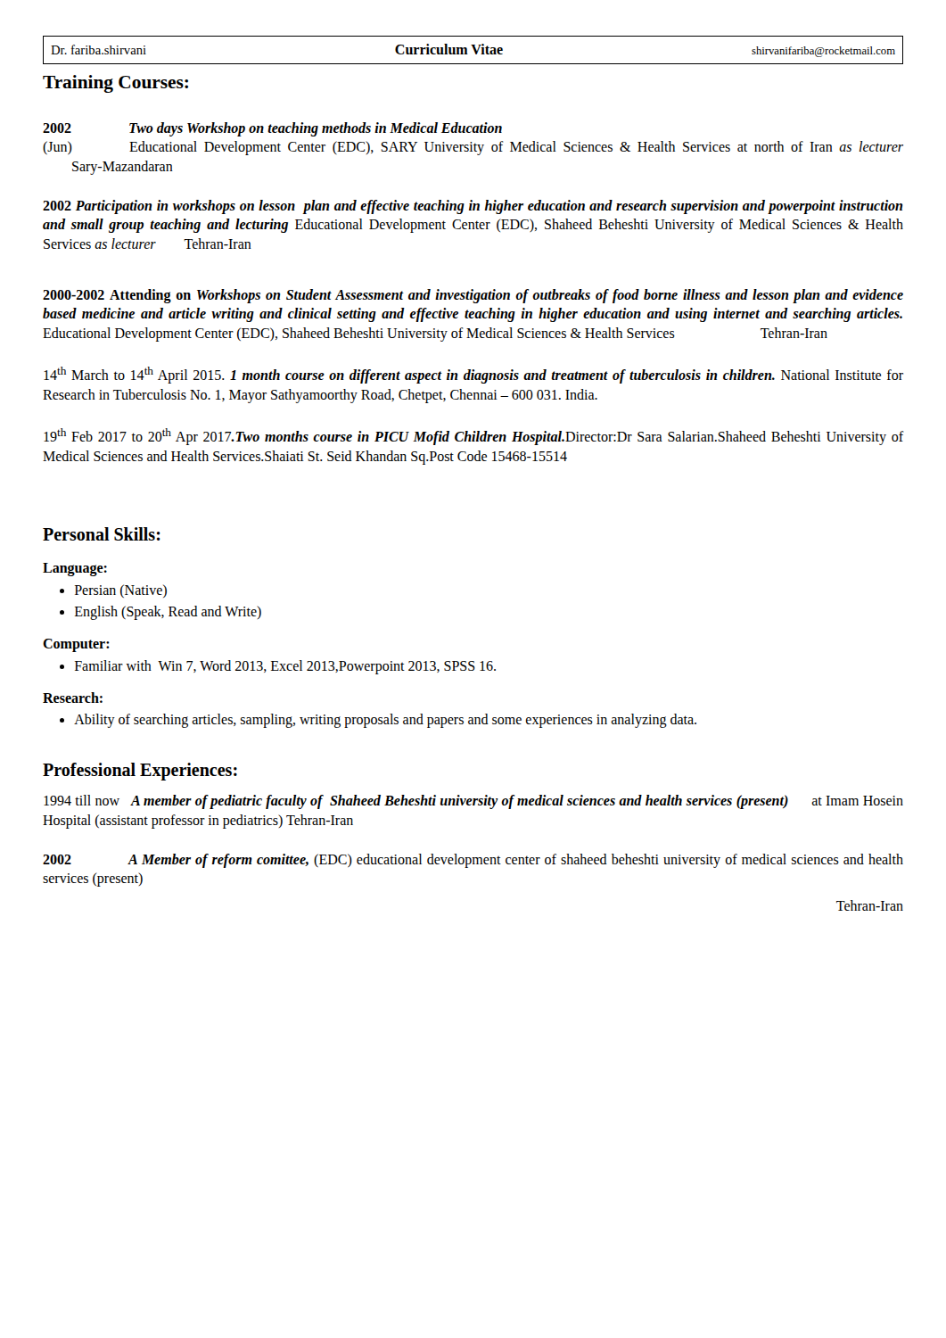Dr. fariba.shirvani Curriculum Vitae shirvanifariba@rocketmail.com
Training Courses:
2002 Two days Workshop on teaching methods in Medical Education
(Jun) Educational Development Center (EDC), SARY University of Medical Sciences & Health Services at north of Iran as lecturer Sary-Mazandaran
2002 Participation in workshops on lesson plan and effective teaching in higher education and research supervision and powerpoint instruction and small group teaching and lecturing Educational Development Center (EDC), Shaheed Beheshti University of Medical Sciences & Health Services as lecturer Tehran-Iran
2000-2002 Attending on Workshops on Student Assessment and investigation of outbreaks of food borne illness and lesson plan and evidence based medicine and article writing and clinical setting and effective teaching in higher education and using internet and searching articles. Educational Development Center (EDC), Shaheed Beheshti University of Medical Sciences & Health ServicesTehran-Iran
14th March to 14th April 2015. 1 month course on different aspect in diagnosis and treatment of tuberculosis in children. National Institute for Research in Tuberculosis No. 1, Mayor Sathyamoorthy Road, Chetpet, Chennai – 600 031. India.
19th Feb 2017 to 20th Apr 2017.Two months course in PICU Mofid Children Hospital. Director:Dr Sara Salarian.Shaheed Beheshti University of Medical Sciences and Health Services.Shaiati St. Seid Khandan Sq.Post Code 15468-15514
Personal Skills:
Language:
Persian (Native)
English (Speak, Read and Write)
Computer:
Familiar with Win 7, Word 2013, Excel 2013,Powerpoint 2013, SPSS 16.
Research:
Ability of searching articles, sampling, writing proposals and papers and some experiences in analyzing data.
Professional Experiences:
1994 till now A member of pediatric faculty of Shaheed Beheshti university of medical sciences and health services (present) at Imam Hosein Hospital (assistant professor in pediatrics) Tehran-Iran
2002 A Member of reform comittee, (EDC) educational development center of shaheed beheshti university of medical sciences and health services (present)
Tehran-Iran